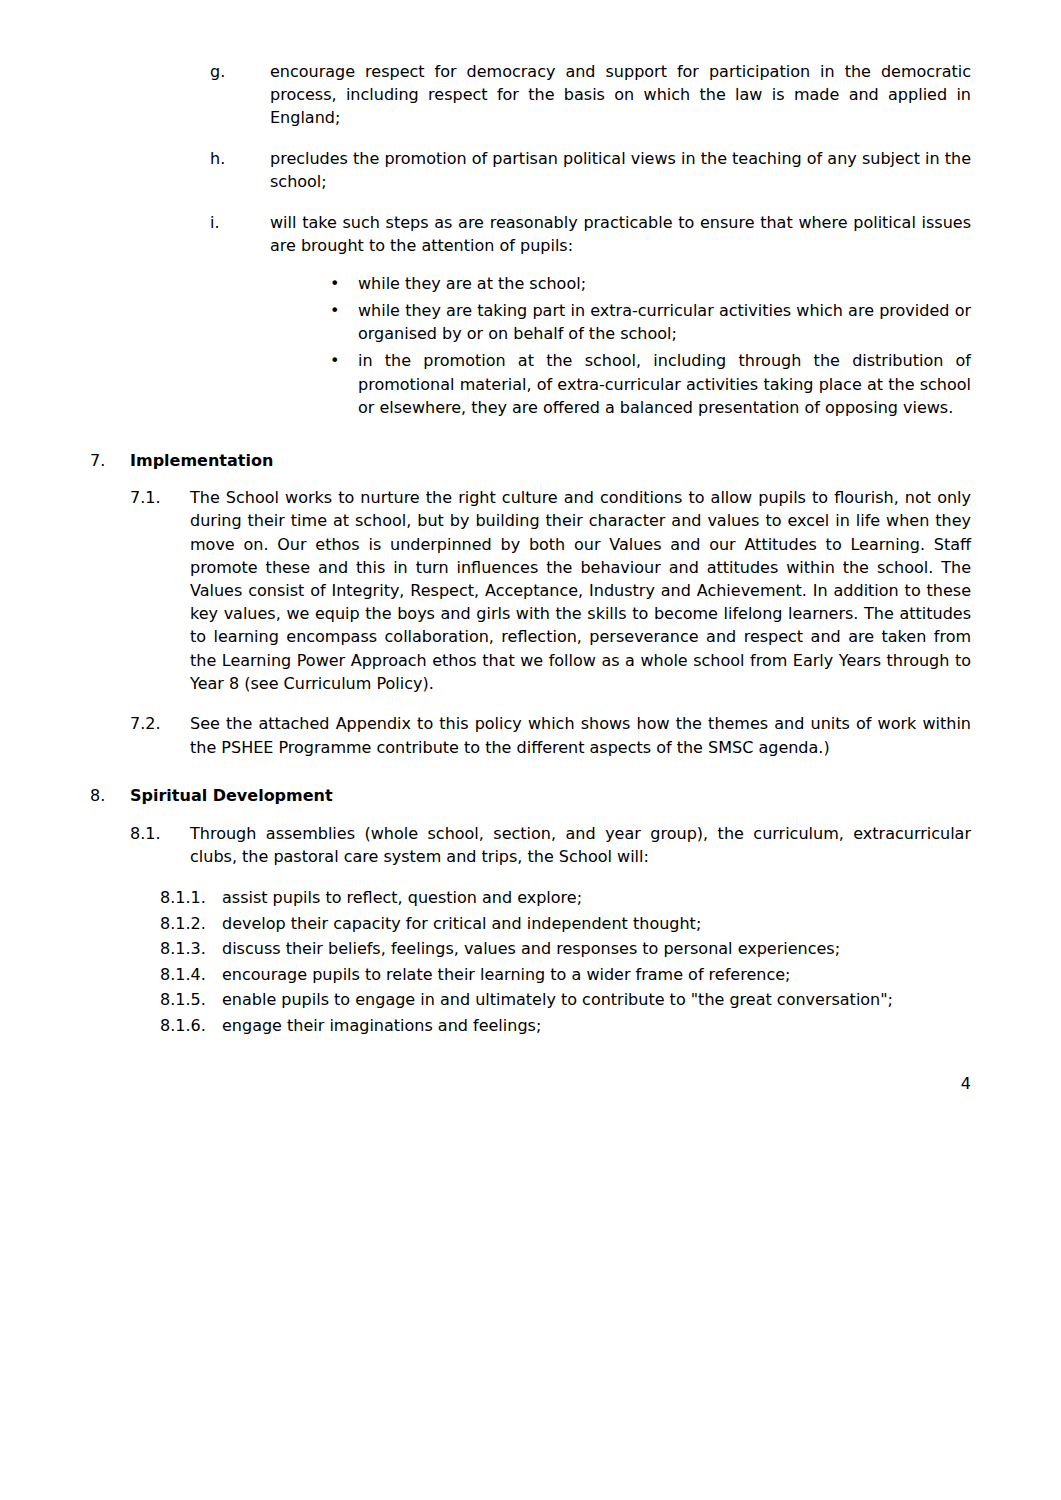g. encourage respect for democracy and support for participation in the democratic process, including respect for the basis on which the law is made and applied in England;
h. precludes the promotion of partisan political views in the teaching of any subject in the school;
i. will take such steps as are reasonably practicable to ensure that where political issues are brought to the attention of pupils:
while they are at the school;
while they are taking part in extra-curricular activities which are provided or organised by or on behalf of the school;
in the promotion at the school, including through the distribution of promotional material, of extra-curricular activities taking place at the school or elsewhere, they are offered a balanced presentation of opposing views.
7. Implementation
7.1. The School works to nurture the right culture and conditions to allow pupils to flourish, not only during their time at school, but by building their character and values to excel in life when they move on. Our ethos is underpinned by both our Values and our Attitudes to Learning. Staff promote these and this in turn influences the behaviour and attitudes within the school. The Values consist of Integrity, Respect, Acceptance, Industry and Achievement. In addition to these key values, we equip the boys and girls with the skills to become lifelong learners. The attitudes to learning encompass collaboration, reflection, perseverance and respect and are taken from the Learning Power Approach ethos that we follow as a whole school from Early Years through to Year 8 (see Curriculum Policy).
7.2. See the attached Appendix to this policy which shows how the themes and units of work within the PSHEE Programme contribute to the different aspects of the SMSC agenda.)
8. Spiritual Development
8.1. Through assemblies (whole school, section, and year group), the curriculum, extracurricular clubs, the pastoral care system and trips, the School will:
8.1.1. assist pupils to reflect, question and explore;
8.1.2. develop their capacity for critical and independent thought;
8.1.3. discuss their beliefs, feelings, values and responses to personal experiences;
8.1.4. encourage pupils to relate their learning to a wider frame of reference;
8.1.5. enable pupils to engage in and ultimately to contribute to "the great conversation";
8.1.6. engage their imaginations and feelings;
4